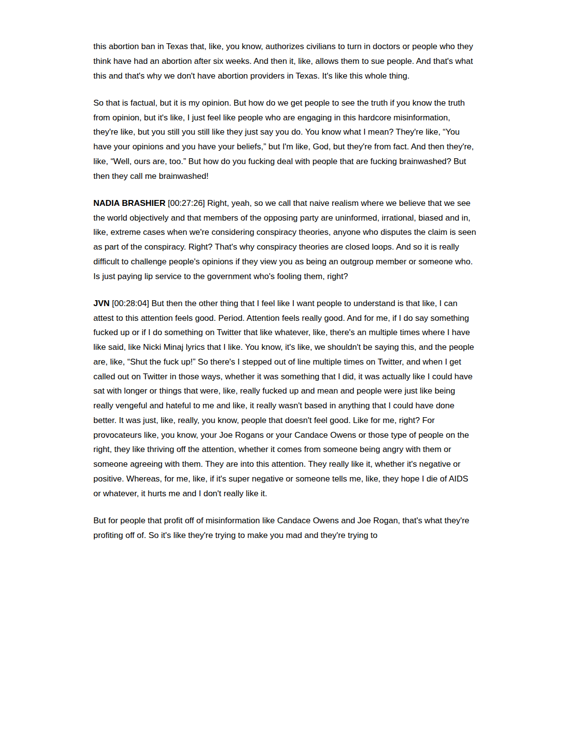this abortion ban in Texas that, like, you know, authorizes civilians to turn in doctors or people who they think have had an abortion after six weeks. And then it, like, allows them to sue people. And that's what this and that's why we don't have abortion providers in Texas. It's like this whole thing.
So that is factual, but it is my opinion. But how do we get people to see the truth if you know the truth from opinion, but it's like, I just feel like people who are engaging in this hardcore misinformation, they're like, but you still you still like they just say you do. You know what I mean? They're like, “You have your opinions and you have your beliefs,” but I'm like, God, but they're from fact. And then they're, like, “Well, ours are, too.” But how do you fucking deal with people that are fucking brainwashed? But then they call me brainwashed!
NADIA BRASHIER [00:27:26] Right, yeah, so we call that naive realism where we believe that we see the world objectively and that members of the opposing party are uninformed, irrational, biased and in, like, extreme cases when we're considering conspiracy theories, anyone who disputes the claim is seen as part of the conspiracy. Right? That's why conspiracy theories are closed loops. And so it is really difficult to challenge people's opinions if they view you as being an outgroup member or someone who. Is just paying lip service to the government who's fooling them, right?
JVN [00:28:04] But then the other thing that I feel like I want people to understand is that like, I can attest to this attention feels good. Period. Attention feels really good. And for me, if I do say something fucked up or if I do something on Twitter that like whatever, like, there's an multiple times where I have like said, like Nicki Minaj lyrics that I like. You know, it's like, we shouldn't be saying this, and the people are, like, “Shut the fuck up!” So there's I stepped out of line multiple times on Twitter, and when I get called out on Twitter in those ways, whether it was something that I did, it was actually like I could have sat with longer or things that were, like, really fucked up and mean and people were just like being really vengeful and hateful to me and like, it really wasn't based in anything that I could have done better. It was just, like, really, you know, people that doesn't feel good. Like for me, right? For provocateurs like, you know, your Joe Rogans or your Candace Owens or those type of people on the right, they like thriving off the attention, whether it comes from someone being angry with them or someone agreeing with them. They are into this attention. They really like it, whether it's negative or positive. Whereas, for me, like, if it's super negative or someone tells me, like, they hope I die of AIDS or whatever, it hurts me and I don't really like it.
But for people that profit off of misinformation like Candace Owens and Joe Rogan, that's what they're profiting off of. So it's like they're trying to make you mad and they're trying to